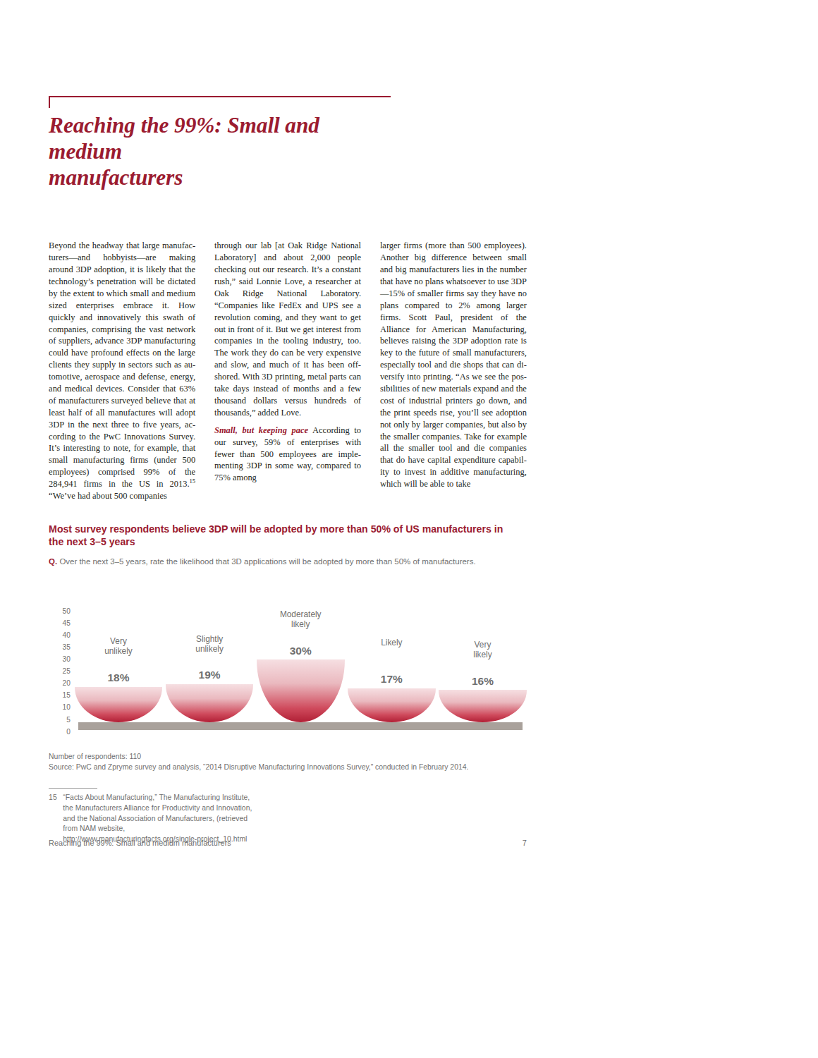Reaching the 99%: Small and medium
manufacturers
Beyond the headway that large manufacturers—and hobbyists—are making around 3DP adoption, it is likely that the technology’s penetration will be dictated by the extent to which small and medium sized enterprises embrace it. How quickly and innovatively this swath of companies, comprising the vast network of suppliers, advance 3DP manufacturing could have profound effects on the large clients they supply in sectors such as automotive, aerospace and defense, energy, and medical devices. Consider that 63% of manufacturers surveyed believe that at least half of all manufactures will adopt 3DP in the next three to five years, according to the PwC Innovations Survey. It’s interesting to note, for example, that small manufacturing firms (under 500 employees) comprised 99% of the 284,941 firms in the US in 2013.15 “We’ve had about 500 companies
through our lab [at Oak Ridge National Laboratory] and about 2,000 people checking out our research. It’s a constant rush,” said Lonnie Love, a researcher at Oak Ridge National Laboratory. “Companies like FedEx and UPS see a revolution coming, and they want to get out in front of it. But we get interest from companies in the tooling industry, too. The work they do can be very expensive and slow, and much of it has been offshored. With 3D printing, metal parts can take days instead of months and a few thousand dollars versus hundreds of thousands,” added Love.
Small, but keeping pace According to our survey, 59% of enterprises with fewer than 500 employees are implementing 3DP in some way, compared to 75% among
larger firms (more than 500 employees). Another big difference between small and big manufacturers lies in the number that have no plans whatsoever to use 3DP—15% of smaller firms say they have no plans compared to 2% among larger firms. Scott Paul, president of the Alliance for American Manufacturing, believes raising the 3DP adoption rate is key to the future of small manufacturers, especially tool and die shops that can diversify into printing. “As we see the possibilities of new materials expand and the cost of industrial printers go down, and the print speeds rise, you’ll see adoption not only by larger companies, but also by the smaller companies. Take for example all the smaller tool and die companies that do have capital expenditure capability to invest in additive manufacturing, which will be able to take
Most survey respondents believe 3DP will be adopted by more than 50% of US manufacturers in the next 3–5 years
Q. Over the next 3–5 years, rate the likelihood that 3D applications will be adopted by more than 50% of manufacturers.
50 45 40 35 30 25 20 15 10 5 0
Very
unlikely
18%
Slightly
unlikely
19%
Moderately
likely
30%
Likely
17%
Very
likely
16%
Number of respondents: 110
Source: PwC and Zpryme survey and analysis, “2014 Disruptive Manufacturing Innovations Survey,” conducted in February 2014.
15
“Facts About Manufacturing,” The Manufacturing Institute, the Manufacturers Alliance for Productivity and Innovation, and the National Association of Manufacturers, (retrieved from NAM website, http://www.manufacturingfacts.org/single-project_10.html
Reaching the 99%: Small and medium manufacturers
7